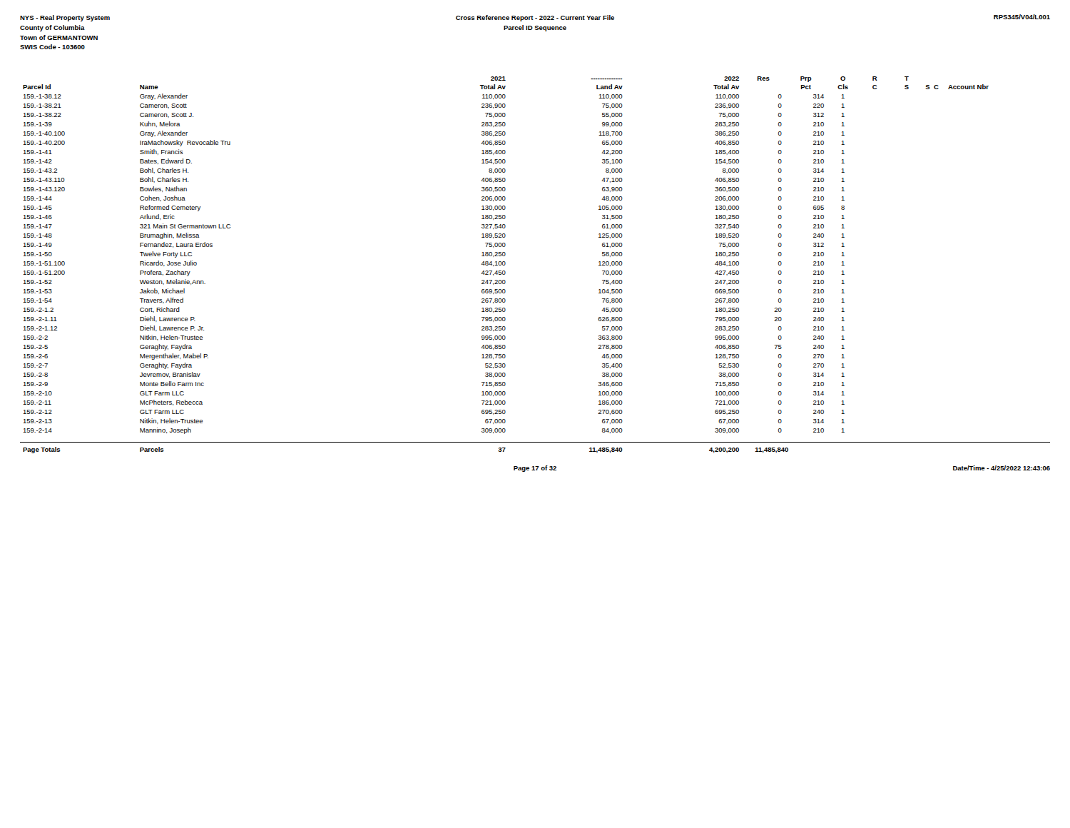NYS - Real Property System
County of Columbia
Town of GERMANTOWN
SWIS Code - 103600
Cross Reference Report - 2022 - Current Year File
Parcel ID Sequence
RPS345/V04/L001
| | | 2021 | -------------- | 2022 | Res | Prp | O | R | T | |
| --- | --- | --- | --- | --- | --- | --- | --- | --- | --- | --- |
| Parcel Id | Name | Total Av | Land Av | Total Av | | Pct | Cls | C | S | S C Account Nbr |
| 159.-1-38.12 | Gray, Alexander | 110,000 | 110,000 | 110,000 | 0 | 314 | 1 | | | |
| 159.-1-38.21 | Cameron, Scott | 236,900 | 75,000 | 236,900 | 0 | 220 | 1 | | | |
| 159.-1-38.22 | Cameron, Scott J. | 75,000 | 55,000 | 75,000 | 0 | 312 | 1 | | | |
| 159.-1-39 | Kuhn, Melora | 283,250 | 99,000 | 283,250 | 0 | 210 | 1 | | | |
| 159.-1-40.100 | Gray, Alexander | 386,250 | 118,700 | 386,250 | 0 | 210 | 1 | | | |
| 159.-1-40.200 | IraMachowsky Revocable Tru | 406,850 | 65,000 | 406,850 | 0 | 210 | 1 | | | |
| 159.-1-41 | Smith, Francis | 185,400 | 42,200 | 185,400 | 0 | 210 | 1 | | | |
| 159.-1-42 | Bates, Edward D. | 154,500 | 35,100 | 154,500 | 0 | 210 | 1 | | | |
| 159.-1-43.2 | Bohl, Charles H. | 8,000 | 8,000 | 8,000 | 0 | 314 | 1 | | | |
| 159.-1-43.110 | Bohl, Charles H. | 406,850 | 47,100 | 406,850 | 0 | 210 | 1 | | | |
| 159.-1-43.120 | Bowles, Nathan | 360,500 | 63,900 | 360,500 | 0 | 210 | 1 | | | |
| 159.-1-44 | Cohen, Joshua | 206,000 | 48,000 | 206,000 | 0 | 210 | 1 | | | |
| 159.-1-45 | Reformed Cemetery | 130,000 | 105,000 | 130,000 | 0 | 695 | 8 | | | |
| 159.-1-46 | Arlund, Eric | 180,250 | 31,500 | 180,250 | 0 | 210 | 1 | | | |
| 159.-1-47 | 321 Main St Germantown LLC | 327,540 | 61,000 | 327,540 | 0 | 210 | 1 | | | |
| 159.-1-48 | Brumaghin, Melissa | 189,520 | 125,000 | 189,520 | 0 | 240 | 1 | | | |
| 159.-1-49 | Fernandez, Laura Erdos | 75,000 | 61,000 | 75,000 | 0 | 312 | 1 | | | |
| 159.-1-50 | Twelve Forty LLC | 180,250 | 58,000 | 180,250 | 0 | 210 | 1 | | | |
| 159.-1-51.100 | Ricardo, Jose Julio | 484,100 | 120,000 | 484,100 | 0 | 210 | 1 | | | |
| 159.-1-51.200 | Profera, Zachary | 427,450 | 70,000 | 427,450 | 0 | 210 | 1 | | | |
| 159.-1-52 | Weston, Melanie,Ann. | 247,200 | 75,400 | 247,200 | 0 | 210 | 1 | | | |
| 159.-1-53 | Jakob, Michael | 669,500 | 104,500 | 669,500 | 0 | 210 | 1 | | | |
| 159.-1-54 | Travers, Alfred | 267,800 | 76,800 | 267,800 | 0 | 210 | 1 | | | |
| 159.-2-1.2 | Cort, Richard | 180,250 | 45,000 | 180,250 | 20 | 210 | 1 | | | |
| 159.-2-1.11 | Diehl, Lawrence P. | 795,000 | 626,800 | 795,000 | 20 | 240 | 1 | | | |
| 159.-2-1.12 | Diehl, Lawrence P. Jr. | 283,250 | 57,000 | 283,250 | 0 | 210 | 1 | | | |
| 159.-2-2 | Nitkin, Helen-Trustee | 995,000 | 363,800 | 995,000 | 0 | 240 | 1 | | | |
| 159.-2-5 | Geraghty, Faydra | 406,850 | 278,800 | 406,850 | 75 | 240 | 1 | | | |
| 159.-2-6 | Mergenthaler, Mabel P. | 128,750 | 46,000 | 128,750 | 0 | 270 | 1 | | | |
| 159.-2-7 | Geraghty, Faydra | 52,530 | 35,400 | 52,530 | 0 | 270 | 1 | | | |
| 159.-2-8 | Jevremov, Branislav | 38,000 | 38,000 | 38,000 | 0 | 314 | 1 | | | |
| 159.-2-9 | Monte Bello Farm Inc | 715,850 | 346,600 | 715,850 | 0 | 210 | 1 | | | |
| 159.-2-10 | GLT Farm LLC | 100,000 | 100,000 | 100,000 | 0 | 314 | 1 | | | |
| 159.-2-11 | McPheters, Rebecca | 721,000 | 186,000 | 721,000 | 0 | 210 | 1 | | | |
| 159.-2-12 | GLT Farm LLC | 695,250 | 270,600 | 695,250 | 0 | 240 | 1 | | | |
| 159.-2-13 | Nitkin, Helen-Trustee | 67,000 | 67,000 | 67,000 | 0 | 314 | 1 | | | |
| 159.-2-14 | Mannino, Joseph | 309,000 | 84,000 | 309,000 | 0 | 210 | 1 | | | |
| Page Totals | Parcels | 37 | 11,485,840 | 4,200,200 | 11,485,840 |
Page 17 of 32 Date/Time - 4/25/2022 12:43:06